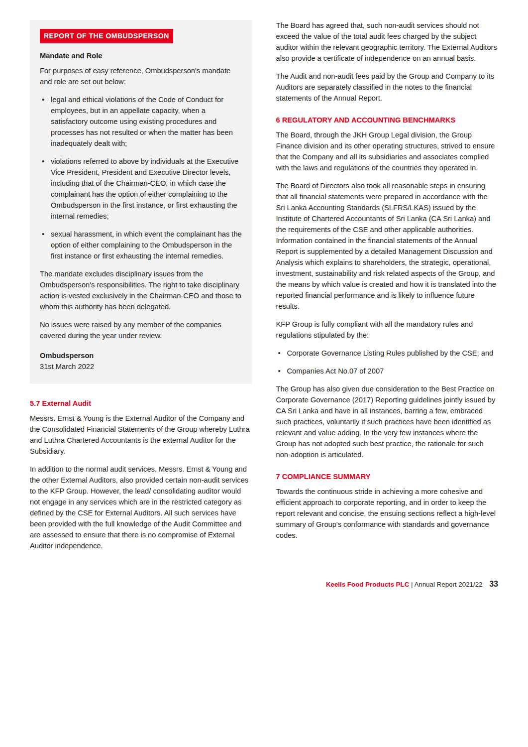REPORT OF THE OMBUDSPERSON
Mandate and Role
For purposes of easy reference, Ombudsperson's mandate and role are set out below:
legal and ethical violations of the Code of Conduct for employees, but in an appellate capacity, when a satisfactory outcome using existing procedures and processes has not resulted or when the matter has been inadequately dealt with;
violations referred to above by individuals at the Executive Vice President, President and Executive Director levels, including that of the Chairman-CEO, in which case the complainant has the option of either complaining to the Ombudsperson in the first instance, or first exhausting the internal remedies;
sexual harassment, in which event the complainant has the option of either complaining to the Ombudsperson in the first instance or first exhausting the internal remedies.
The mandate excludes disciplinary issues from the Ombudsperson's responsibilities. The right to take disciplinary action is vested exclusively in the Chairman-CEO and those to whom this authority has been delegated.
No issues were raised by any member of the companies covered during the year under review.
Ombudsperson
31st March 2022
5.7 External Audit
Messrs. Ernst & Young is the External Auditor of the Company and the Consolidated Financial Statements of the Group whereby Luthra and Luthra Chartered Accountants is the external Auditor for the Subsidiary.
In addition to the normal audit services, Messrs. Ernst & Young and the other External Auditors, also provided certain non-audit services to the KFP Group. However, the lead/ consolidating auditor would not engage in any services which are in the restricted category as defined by the CSE for External Auditors. All such services have been provided with the full knowledge of the Audit Committee and are assessed to ensure that there is no compromise of External Auditor independence.
The Board has agreed that, such non-audit services should not exceed the value of the total audit fees charged by the subject auditor within the relevant geographic territory. The External Auditors also provide a certificate of independence on an annual basis.
The Audit and non-audit fees paid by the Group and Company to its Auditors are separately classified in the notes to the financial statements of the Annual Report.
6 Regulatory and Accounting Benchmarks
The Board, through the JKH Group Legal division, the Group Finance division and its other operating structures, strived to ensure that the Company and all its subsidiaries and associates complied with the laws and regulations of the countries they operated in.
The Board of Directors also took all reasonable steps in ensuring that all financial statements were prepared in accordance with the Sri Lanka Accounting Standards (SLFRS/LKAS) issued by the Institute of Chartered Accountants of Sri Lanka (CA Sri Lanka) and the requirements of the CSE and other applicable authorities. Information contained in the financial statements of the Annual Report is supplemented by a detailed Management Discussion and Analysis which explains to shareholders, the strategic, operational, investment, sustainability and risk related aspects of the Group, and the means by which value is created and how it is translated into the reported financial performance and is likely to influence future results.
KFP Group is fully compliant with all the mandatory rules and regulations stipulated by the:
Corporate Governance Listing Rules published by the CSE; and
Companies Act No.07 of 2007
The Group has also given due consideration to the Best Practice on Corporate Governance (2017) Reporting guidelines jointly issued by CA Sri Lanka and have in all instances, barring a few, embraced such practices, voluntarily if such practices have been identified as relevant and value adding. In the very few instances where the Group has not adopted such best practice, the rationale for such non-adoption is articulated.
7 Compliance Summary
Towards the continuous stride in achieving a more cohesive and efficient approach to corporate reporting, and in order to keep the report relevant and concise, the ensuing sections reflect a high-level summary of Group's conformance with standards and governance codes.
Keells Food Products PLC | Annual Report 2021/22 33